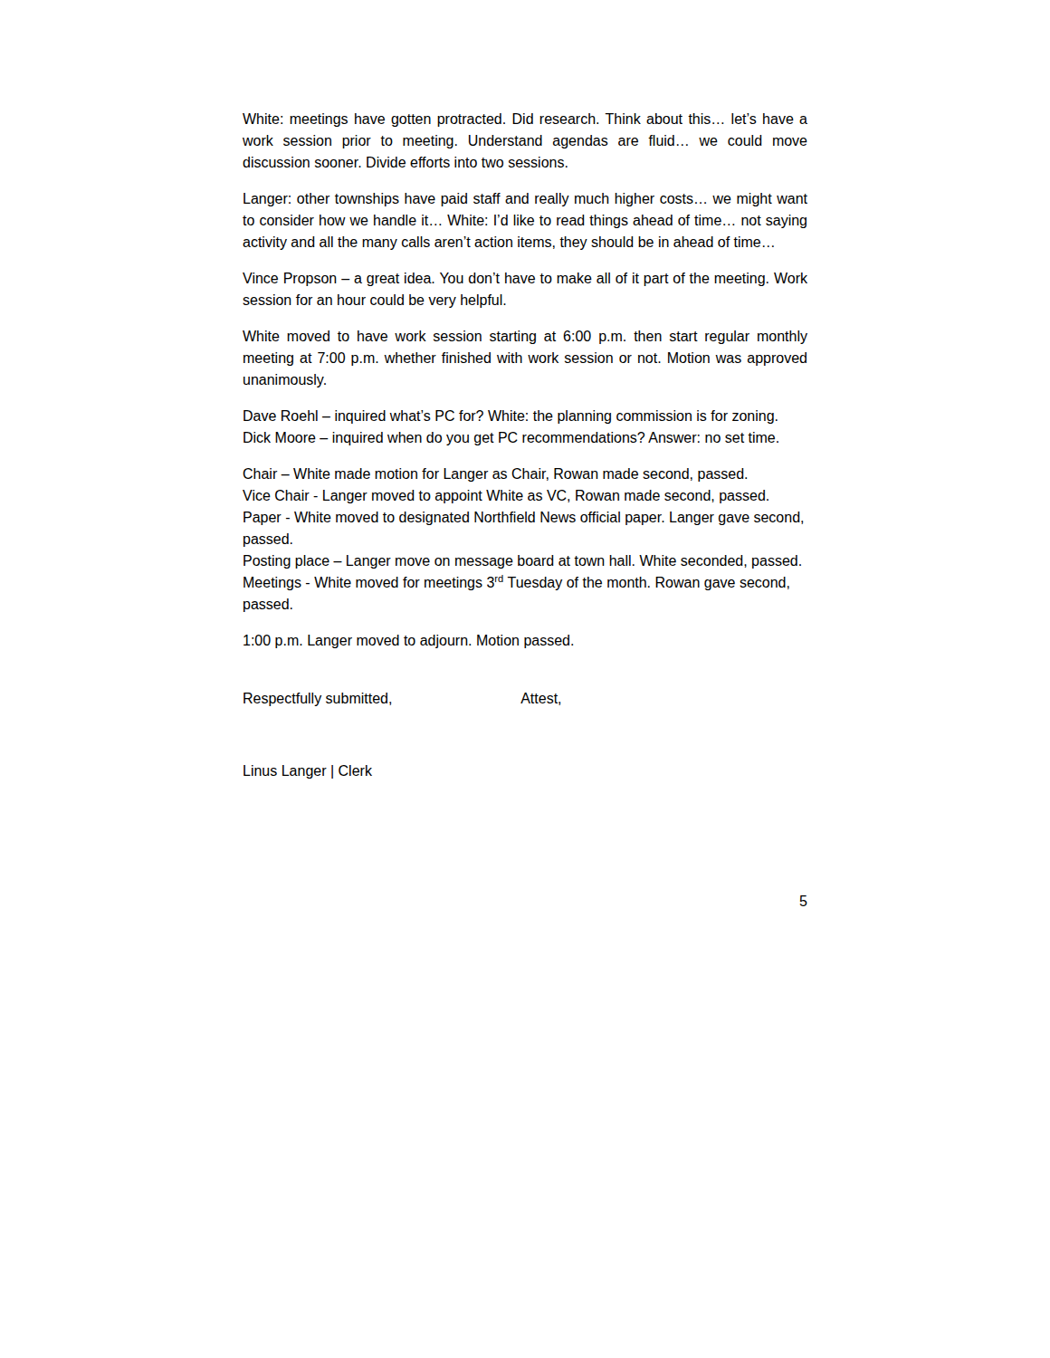White: meetings have gotten protracted. Did research. Think about this… let’s have a work session prior to meeting. Understand agendas are fluid… we could move discussion sooner. Divide efforts into two sessions.
Langer: other townships have paid staff and really much higher costs… we might want to consider how we handle it… White: I’d like to read things ahead of time… not saying activity and all the many calls aren’t action items, they should be in ahead of time…
Vince Propson – a great idea. You don’t have to make all of it part of the meeting. Work session for an hour could be very helpful.
White moved to have work session starting at 6:00 p.m. then start regular monthly meeting at 7:00 p.m. whether finished with work session or not. Motion was approved unanimously.
Dave Roehl – inquired what’s PC for? White: the planning commission is for zoning.
Dick Moore – inquired when do you get PC recommendations? Answer: no set time.
Chair – White made motion for Langer as Chair, Rowan made second, passed.
Vice Chair - Langer moved to appoint White as VC, Rowan made second, passed.
Paper - White moved to designated Northfield News official paper. Langer gave second, passed.
Posting place – Langer move on message board at town hall. White seconded, passed.
Meetings - White moved for meetings 3rd Tuesday of the month. Rowan gave second, passed.
1:00 p.m. Langer moved to adjourn. Motion passed.
Respectfully submitted,
Attest,
Linus Langer | Clerk
5